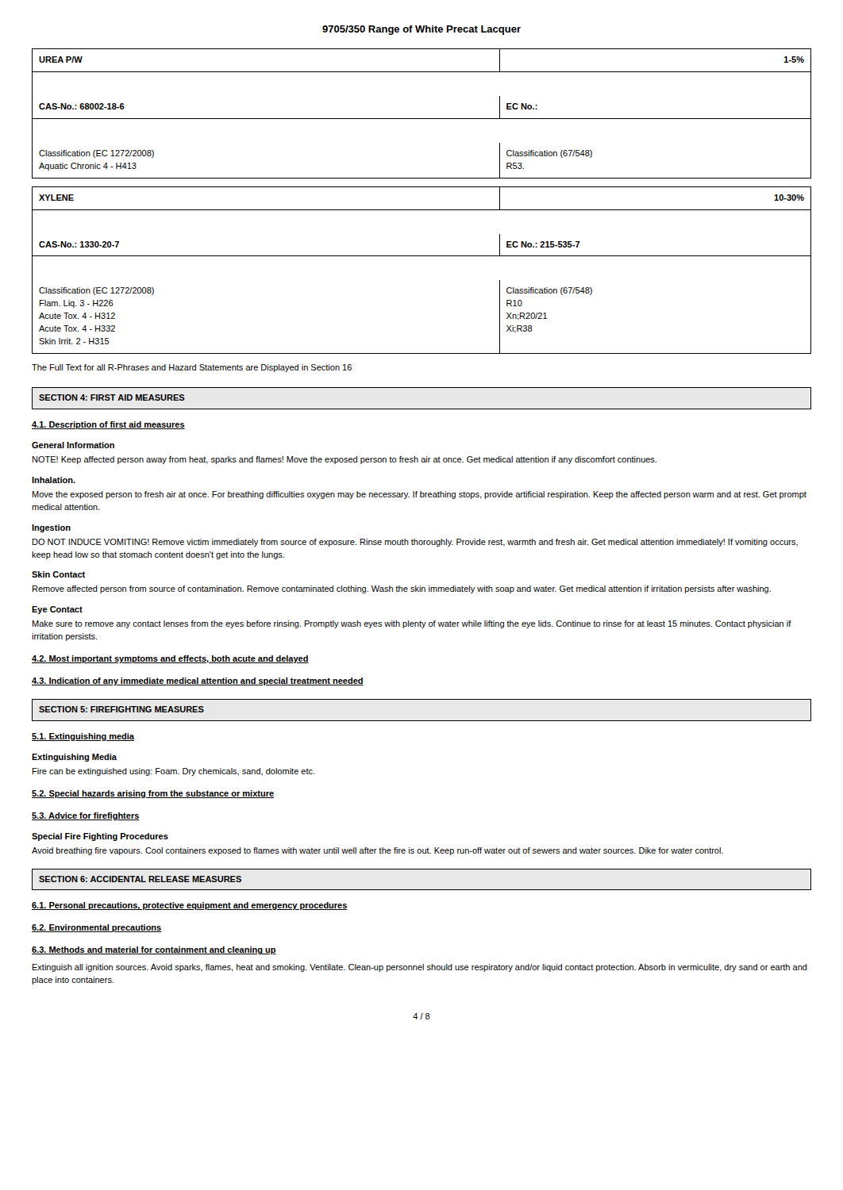9705/350 Range of White Precat Lacquer
| UREA P/W | | 1-5% |
| CAS-No.: 68002-18-6 | EC No.: |
| Classification (EC 1272/2008) Aquatic Chronic 4 - H413 | Classification (67/548) R53. |
| XYLENE | | 10-30% |
| CAS-No.: 1330-20-7 | EC No.: 215-535-7 |
| Classification (EC 1272/2008) Flam. Liq. 3 - H226 Acute Tox. 4 - H312 Acute Tox. 4 - H332 Skin Irrit. 2 - H315 | Classification (67/548) R10 Xn;R20/21 Xi;R38 |
The Full Text for all R-Phrases and Hazard Statements are Displayed in Section 16
SECTION 4: FIRST AID MEASURES
4.1. Description of first aid measures
General Information
NOTE! Keep affected person away from heat, sparks and flames! Move the exposed person to fresh air at once. Get medical attention if any discomfort continues.
Inhalation.
Move the exposed person to fresh air at once. For breathing difficulties oxygen may be necessary. If breathing stops, provide artificial respiration. Keep the affected person warm and at rest. Get prompt medical attention.
Ingestion
DO NOT INDUCE VOMITING! Remove victim immediately from source of exposure. Rinse mouth thoroughly. Provide rest, warmth and fresh air. Get medical attention immediately! If vomiting occurs, keep head low so that stomach content doesn't get into the lungs.
Skin Contact
Remove affected person from source of contamination. Remove contaminated clothing. Wash the skin immediately with soap and water. Get medical attention if irritation persists after washing.
Eye Contact
Make sure to remove any contact lenses from the eyes before rinsing. Promptly wash eyes with plenty of water while lifting the eye lids. Continue to rinse for at least 15 minutes. Contact physician if irritation persists.
4.2. Most important symptoms and effects, both acute and delayed
4.3. Indication of any immediate medical attention and special treatment needed
SECTION 5: FIREFIGHTING MEASURES
5.1. Extinguishing media
Extinguishing Media
Fire can be extinguished using: Foam. Dry chemicals, sand, dolomite etc.
5.2. Special hazards arising from the substance or mixture
5.3. Advice for firefighters
Special Fire Fighting Procedures
Avoid breathing fire vapours. Cool containers exposed to flames with water until well after the fire is out. Keep run-off water out of sewers and water sources. Dike for water control.
SECTION 6: ACCIDENTAL RELEASE MEASURES
6.1. Personal precautions, protective equipment and emergency procedures
6.2. Environmental precautions
6.3. Methods and material for containment and cleaning up
Extinguish all ignition sources. Avoid sparks, flames, heat and smoking. Ventilate. Clean-up personnel should use respiratory and/or liquid contact protection. Absorb in vermiculite, dry sand or earth and place into containers.
4 / 8